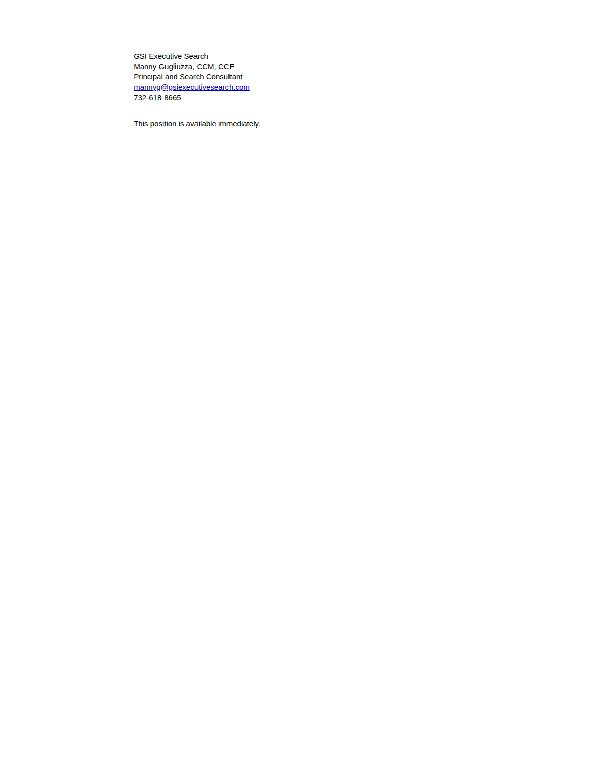GSI Executive Search
Manny Gugliuzza, CCM, CCE
Principal and Search Consultant
mannyg@gsiexecutivesearch.com
732-618-8665
This position is available immediately.